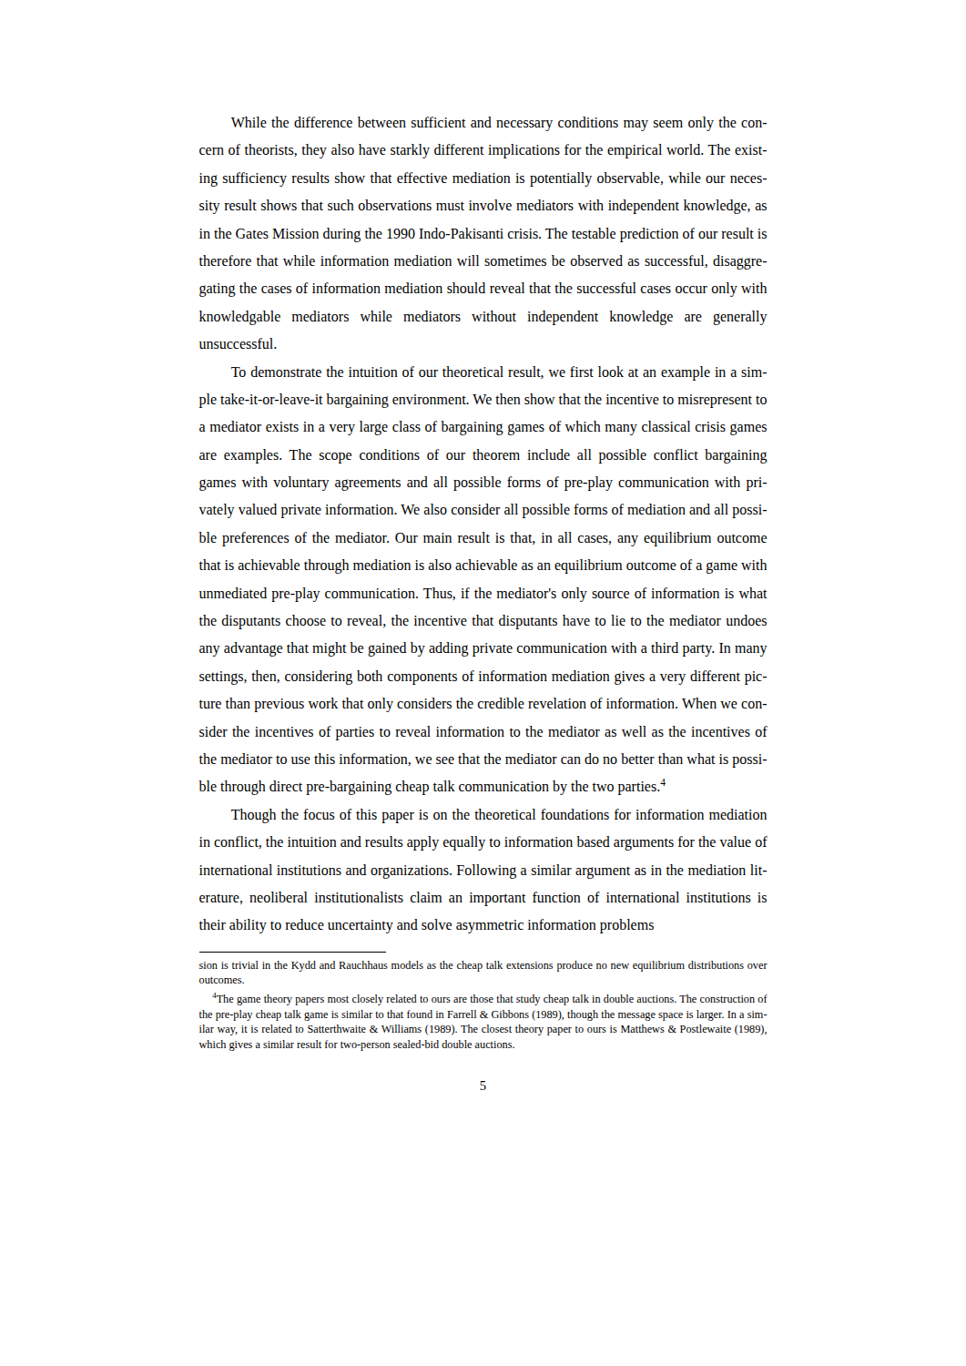While the difference between sufficient and necessary conditions may seem only the concern of theorists, they also have starkly different implications for the empirical world. The existing sufficiency results show that effective mediation is potentially observable, while our necessity result shows that such observations must involve mediators with independent knowledge, as in the Gates Mission during the 1990 Indo-Pakisanti crisis. The testable prediction of our result is therefore that while information mediation will sometimes be observed as successful, disaggregating the cases of information mediation should reveal that the successful cases occur only with knowledgable mediators while mediators without independent knowledge are generally unsuccessful.
To demonstrate the intuition of our theoretical result, we first look at an example in a simple take-it-or-leave-it bargaining environment. We then show that the incentive to misrepresent to a mediator exists in a very large class of bargaining games of which many classical crisis games are examples. The scope conditions of our theorem include all possible conflict bargaining games with voluntary agreements and all possible forms of pre-play communication with privately valued private information. We also consider all possible forms of mediation and all possible preferences of the mediator. Our main result is that, in all cases, any equilibrium outcome that is achievable through mediation is also achievable as an equilibrium outcome of a game with unmediated pre-play communication. Thus, if the mediator's only source of information is what the disputants choose to reveal, the incentive that disputants have to lie to the mediator undoes any advantage that might be gained by adding private communication with a third party. In many settings, then, considering both components of information mediation gives a very different picture than previous work that only considers the credible revelation of information. When we consider the incentives of parties to reveal information to the mediator as well as the incentives of the mediator to use this information, we see that the mediator can do no better than what is possible through direct pre-bargaining cheap talk communication by the two parties.4
Though the focus of this paper is on the theoretical foundations for information mediation in conflict, the intuition and results apply equally to information based arguments for the value of international institutions and organizations. Following a similar argument as in the mediation literature, neoliberal institutionalists claim an important function of international institutions is their ability to reduce uncertainty and solve asymmetric information problems
sion is trivial in the Kydd and Rauchhaus models as the cheap talk extensions produce no new equilibrium distributions over outcomes.
4The game theory papers most closely related to ours are those that study cheap talk in double auctions. The construction of the pre-play cheap talk game is similar to that found in Farrell & Gibbons (1989), though the message space is larger. In a similar way, it is related to Satterthwaite & Williams (1989). The closest theory paper to ours is Matthews & Postlewaite (1989), which gives a similar result for two-person sealed-bid double auctions.
5